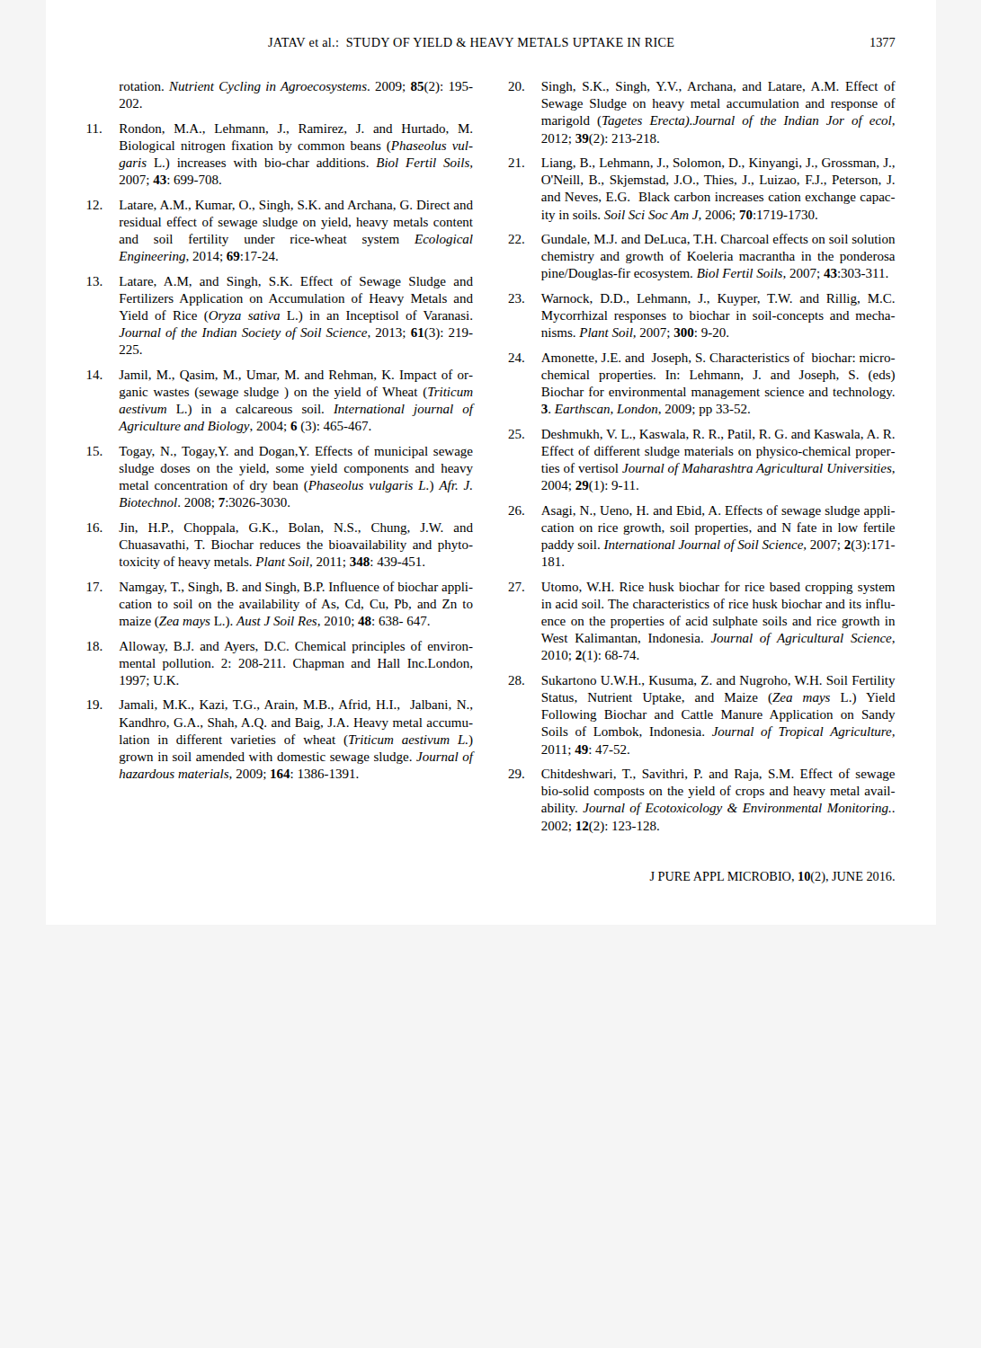JATAV et al.: STUDY OF YIELD & HEAVY METALS UPTAKE IN RICE
1377
rotation. Nutrient Cycling in Agroecosystems. 2009; 85(2): 195-202.
11. Rondon, M.A., Lehmann, J., Ramirez, J. and Hurtado, M. Biological nitrogen fixation by common beans (Phaseolus vulgaris L.) increases with bio-char additions. Biol Fertil Soils, 2007; 43: 699-708.
12. Latare, A.M., Kumar, O., Singh, S.K. and Archana, G. Direct and residual effect of sewage sludge on yield, heavy metals content and soil fertility under rice-wheat system Ecological Engineering, 2014; 69:17-24.
13. Latare, A.M, and Singh, S.K. Effect of Sewage Sludge and Fertilizers Application on Accumulation of Heavy Metals and Yield of Rice (Oryza sativa L.) in an Inceptisol of Varanasi. Journal of the Indian Society of Soil Science, 2013; 61(3): 219-225.
14. Jamil, M., Qasim, M., Umar, M. and Rehman, K. Impact of organic wastes (sewage sludge ) on the yield of Wheat (Triticum aestivum L.) in a calcareous soil. International journal of Agriculture and Biology, 2004; 6 (3): 465-467.
15. Togay, N., Togay,Y. and Dogan,Y. Effects of municipal sewage sludge doses on the yield, some yield components and heavy metal concentration of dry bean (Phaseolus vulgaris L.) Afr. J. Biotechnol. 2008; 7:3026-3030.
16. Jin, H.P., Choppala, G.K., Bolan, N.S., Chung, J.W. and Chuasavathi, T. Biochar reduces the bioavailability and phytotoxicity of heavy metals. Plant Soil, 2011; 348: 439-451.
17. Namgay, T., Singh, B. and Singh, B.P. Influence of biochar application to soil on the availability of As, Cd, Cu, Pb, and Zn to maize (Zea mays L.). Aust J Soil Res, 2010; 48: 638- 647.
18. Alloway, B.J. and Ayers, D.C. Chemical principles of environmental pollution. 2: 208-211. Chapman and Hall Inc.London, 1997; U.K.
19. Jamali, M.K., Kazi, T.G., Arain, M.B., Afrid, H.I., Jalbani, N., Kandhro, G.A., Shah, A.Q. and Baig, J.A. Heavy metal accumulation in different varieties of wheat (Triticum aestivum L.) grown in soil amended with domestic sewage sludge. Journal of hazardous materials, 2009; 164: 1386-1391.
20. Singh, S.K., Singh, Y.V., Archana, and Latare, A.M. Effect of Sewage Sludge on heavy metal accumulation and response of marigold (Tagetes Erecta).Journal of the Indian Jor of ecol, 2012; 39(2): 213-218.
21. Liang, B., Lehmann, J., Solomon, D., Kinyangi, J., Grossman, J., O'Neill, B., Skjemstad, J.O., Thies, J., Luizao, F.J., Peterson, J. and Neves, E.G. Black carbon increases cation exchange capacity in soils. Soil Sci Soc Am J, 2006; 70:1719-1730.
22. Gundale, M.J. and DeLuca, T.H. Charcoal effects on soil solution chemistry and growth of Koeleria macrantha in the ponderosa pine/Douglas-fir ecosystem. Biol Fertil Soils, 2007; 43:303-311.
23. Warnock, D.D., Lehmann, J., Kuyper, T.W. and Rillig, M.C. Mycorrhizal responses to biochar in soil-concepts and mechanisms. Plant Soil, 2007; 300: 9-20.
24. Amonette, J.E. and Joseph, S. Characteristics of biochar: microchemical properties. In: Lehmann, J. and Joseph, S. (eds) Biochar for environmental management science and technology. 3. Earthscan, London, 2009; pp 33-52.
25. Deshmukh, V. L., Kaswala, R. R., Patil, R. G. and Kaswala, A. R. Effect of different sludge materials on physico-chemical properties of vertisol Journal of Maharashtra Agricultural Universities, 2004; 29(1): 9-11.
26. Asagi, N., Ueno, H. and Ebid, A. Effects of sewage sludge application on rice growth, soil properties, and N fate in low fertile paddy soil. International Journal of Soil Science, 2007; 2(3):171-181.
27. Utomo, W.H. Rice husk biochar for rice based cropping system in acid soil. The characteristics of rice husk biochar and its influence on the properties of acid sulphate soils and rice growth in West Kalimantan, Indonesia. Journal of Agricultural Science, 2010; 2(1): 68-74.
28. Sukartono U.W.H., Kusuma, Z. and Nugroho, W.H. Soil Fertility Status, Nutrient Uptake, and Maize (Zea mays L.) Yield Following Biochar and Cattle Manure Application on Sandy Soils of Lombok, Indonesia. Journal of Tropical Agriculture, 2011; 49: 47-52.
29. Chitdeshwari, T., Savithri, P. and Raja, S.M. Effect of sewage bio-solid composts on the yield of crops and heavy metal availability. Journal of Ecotoxicology & Environmental Monitoring.. 2002; 12(2): 123-128.
J PURE APPL MICROBIO, 10(2), JUNE 2016.